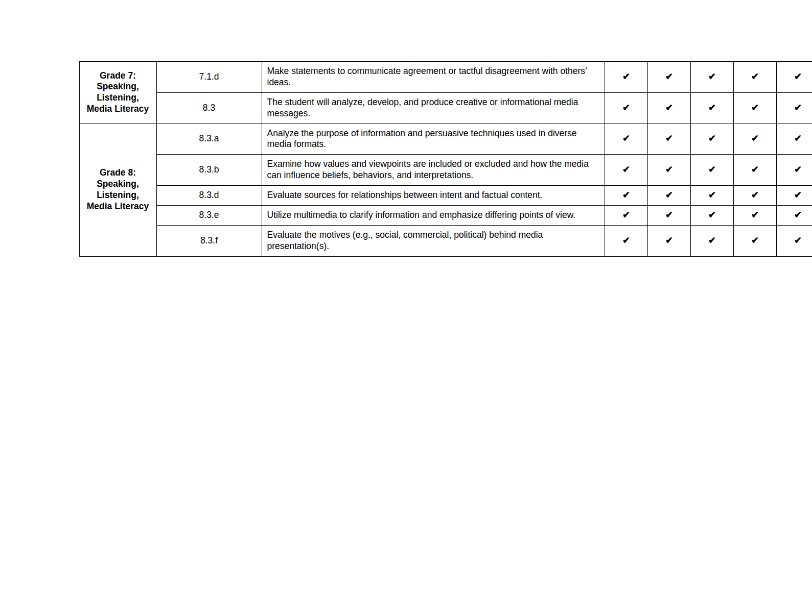| Grade 7: Speaking, Listening, Media Literacy | 7.1.d | Make statements to communicate agreement or tactful disagreement with others’ ideas. | ✔ | ✔ | ✔ | ✔ | ✔ |
| 8.3 | The student will analyze, develop, and produce creative or informational media messages. | ✔ | ✔ | ✔ | ✔ | ✔ |
| Grade 8: Speaking, Listening, Media Literacy | 8.3.a | Analyze the purpose of information and persuasive techniques used in diverse media formats. | ✔ | ✔ | ✔ | ✔ | ✔ |
| 8.3.b | Examine how values and viewpoints are included or excluded and how the media can influence beliefs, behaviors, and interpretations. | ✔ | ✔ | ✔ | ✔ | ✔ |
| 8.3.d | Evaluate sources for relationships between intent and factual content. | ✔ | ✔ | ✔ | ✔ | ✔ |
| 8.3.e | Utilize multimedia to clarify information and emphasize differing points of view. | ✔ | ✔ | ✔ | ✔ | ✔ |
| 8.3.f | Evaluate the motives (e.g., social, commercial, political) behind media presentation(s). | ✔ | ✔ | ✔ | ✔ | ✔ |